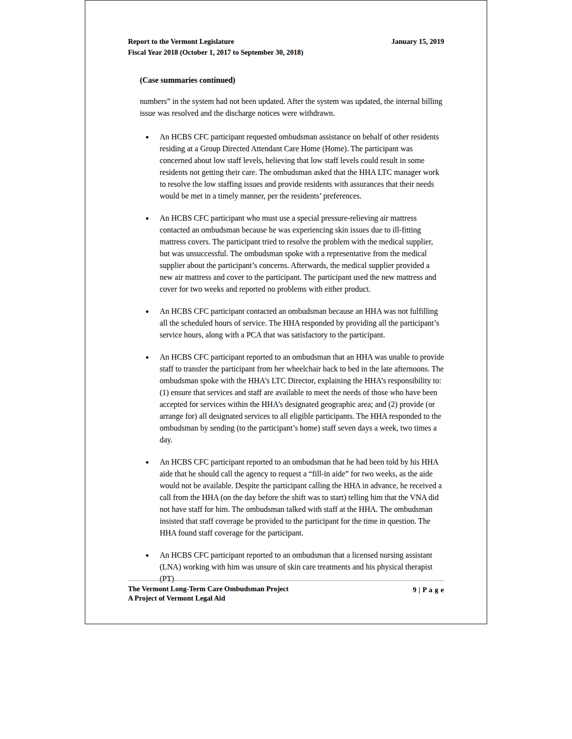Report to the Vermont Legislature
Fiscal Year 2018 (October 1, 2017 to September 30, 2018)
January 15, 2019
(Case summaries continued)
numbers” in the system had not been updated. After the system was updated, the internal billing issue was resolved and the discharge notices were withdrawn.
An HCBS CFC participant requested ombudsman assistance on behalf of other residents residing at a Group Directed Attendant Care Home (Home). The participant was concerned about low staff levels, believing that low staff levels could result in some residents not getting their care. The ombudsman asked that the HHA LTC manager work to resolve the low staffing issues and provide residents with assurances that their needs would be met in a timely manner, per the residents’ preferences.
An HCBS CFC participant who must use a special pressure-relieving air mattress contacted an ombudsman because he was experiencing skin issues due to ill-fitting mattress covers. The participant tried to resolve the problem with the medical supplier, but was unsuccessful. The ombudsman spoke with a representative from the medical supplier about the participant’s concerns. Afterwards, the medical supplier provided a new air mattress and cover to the participant. The participant used the new mattress and cover for two weeks and reported no problems with either product.
An HCBS CFC participant contacted an ombudsman because an HHA was not fulfilling all the scheduled hours of service. The HHA responded by providing all the participant’s service hours, along with a PCA that was satisfactory to the participant.
An HCBS CFC participant reported to an ombudsman that an HHA was unable to provide staff to transfer the participant from her wheelchair back to bed in the late afternoons. The ombudsman spoke with the HHA’s LTC Director, explaining the HHA’s responsibility to: (1) ensure that services and staff are available to meet the needs of those who have been accepted for services within the HHA’s designated geographic area; and (2) provide (or arrange for) all designated services to all eligible participants. The HHA responded to the ombudsman by sending (to the participant’s home) staff seven days a week, two times a day.
An HCBS CFC participant reported to an ombudsman that he had been told by his HHA aide that he should call the agency to request a “fill-in aide” for two weeks, as the aide would not be available. Despite the participant calling the HHA in advance, he received a call from the HHA (on the day before the shift was to start) telling him that the VNA did not have staff for him. The ombudsman talked with staff at the HHA. The ombudsman insisted that staff coverage be provided to the participant for the time in question. The HHA found staff coverage for the participant.
An HCBS CFC participant reported to an ombudsman that a licensed nursing assistant (LNA) working with him was unsure of skin care treatments and his physical therapist (PT)
The Vermont Long-Term Care Ombudsman Project
A Project of Vermont Legal Aid
9 | P a g e